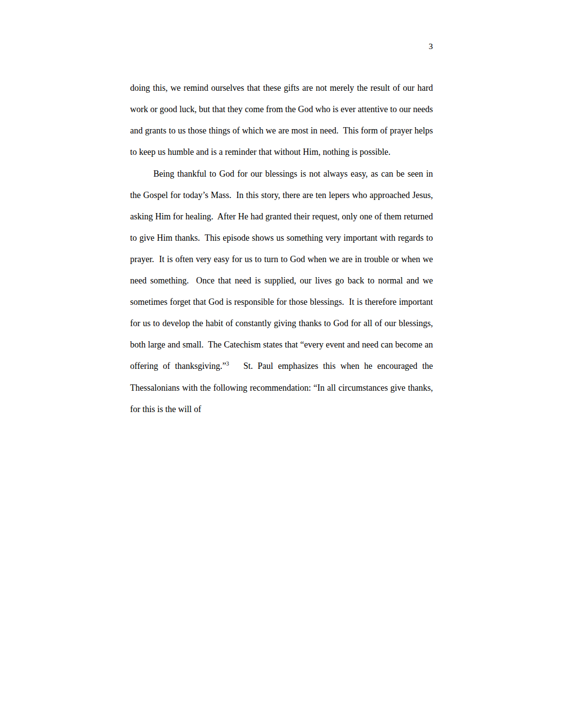3
doing this, we remind ourselves that these gifts are not merely the result of our hard work or good luck, but that they come from the God who is ever attentive to our needs and grants to us those things of which we are most in need. This form of prayer helps to keep us humble and is a reminder that without Him, nothing is possible.
Being thankful to God for our blessings is not always easy, as can be seen in the Gospel for today’s Mass. In this story, there are ten lepers who approached Jesus, asking Him for healing. After He had granted their request, only one of them returned to give Him thanks. This episode shows us something very important with regards to prayer. It is often very easy for us to turn to God when we are in trouble or when we need something. Once that need is supplied, our lives go back to normal and we sometimes forget that God is responsible for those blessings. It is therefore important for us to develop the habit of constantly giving thanks to God for all of our blessings, both large and small. The Catechism states that “every event and need can become an offering of thanksgiving.”3 St. Paul emphasizes this when he encouraged the Thessalonians with the following recommendation: “In all circumstances give thanks, for this is the will of